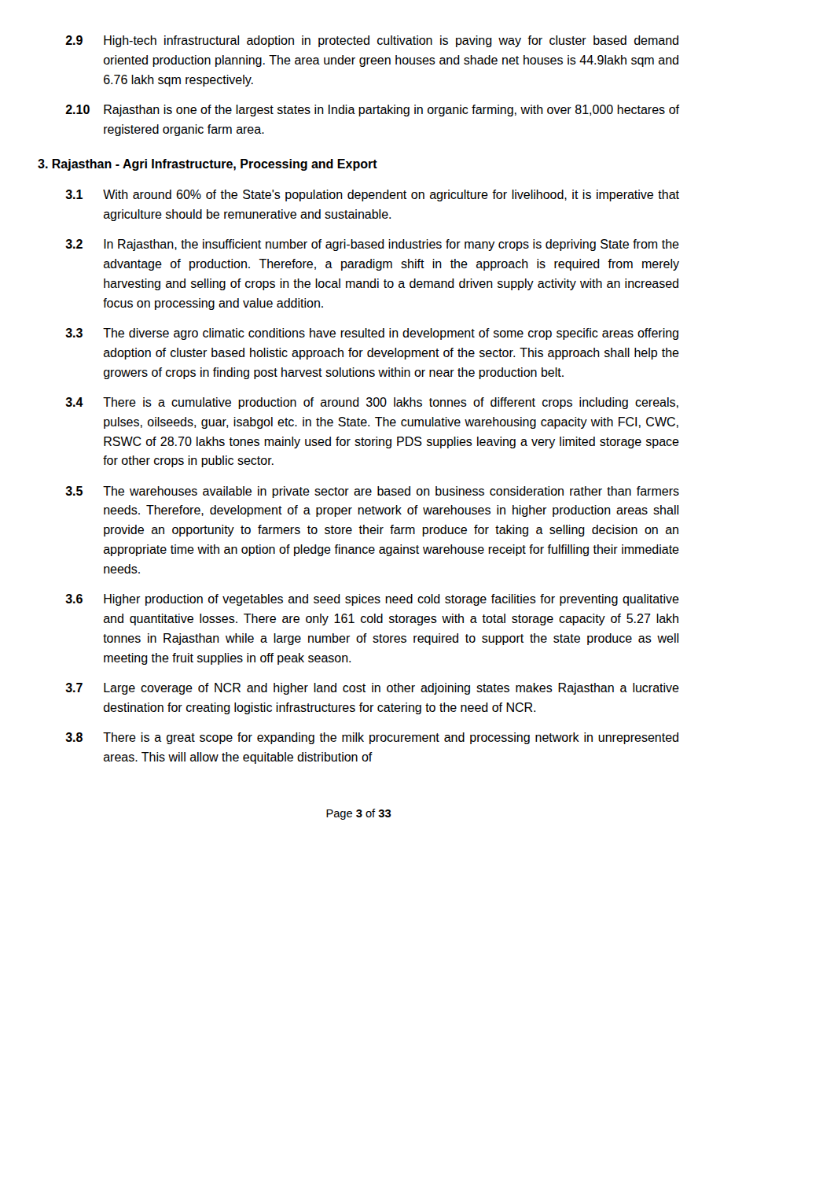2.9
High-tech infrastructural adoption in protected cultivation is paving way for cluster based demand oriented production planning. The area under green houses and shade net houses is 44.9lakh sqm and 6.76 lakh sqm respectively.
2.10
Rajasthan is one of the largest states in India partaking in organic farming, with over 81,000 hectares of registered organic farm area.
3. Rajasthan - Agri Infrastructure, Processing and Export
3.1
With around 60% of the State's population dependent on agriculture for livelihood, it is imperative that agriculture should be remunerative and sustainable.
3.2
In Rajasthan, the insufficient number of agri-based industries for many crops is depriving State from the advantage of production. Therefore, a paradigm shift in the approach is required from merely harvesting and selling of crops in the local mandi to a demand driven supply activity with an increased focus on processing and value addition.
3.3
The diverse agro climatic conditions have resulted in development of some crop specific areas offering adoption of cluster based holistic approach for development of the sector. This approach shall help the growers of crops in finding post harvest solutions within or near the production belt.
3.4
There is a cumulative production of around 300 lakhs tonnes of different crops including cereals, pulses, oilseeds, guar, isabgol etc. in the State. The cumulative warehousing capacity with FCI, CWC, RSWC of 28.70 lakhs tones mainly used for storing PDS supplies leaving a very limited storage space for other crops in public sector.
3.5
The warehouses available in private sector are based on business consideration rather than farmers needs. Therefore, development of a proper network of warehouses in higher production areas shall provide an opportunity to farmers to store their farm produce for taking a selling decision on an appropriate time with an option of pledge finance against warehouse receipt for fulfilling their immediate needs.
3.6
Higher production of vegetables and seed spices need cold storage facilities for preventing qualitative and quantitative losses. There are only 161 cold storages with a total storage capacity of 5.27 lakh tonnes in Rajasthan while a large number of stores required to support the state produce as well meeting the fruit supplies in off peak season.
3.7
Large coverage of NCR and higher land cost in other adjoining states makes Rajasthan a lucrative destination for creating logistic infrastructures for catering to the need of NCR.
3.8
There is a great scope for expanding the milk procurement and processing network in unrepresented areas. This will allow the equitable distribution of
Page 3 of 33